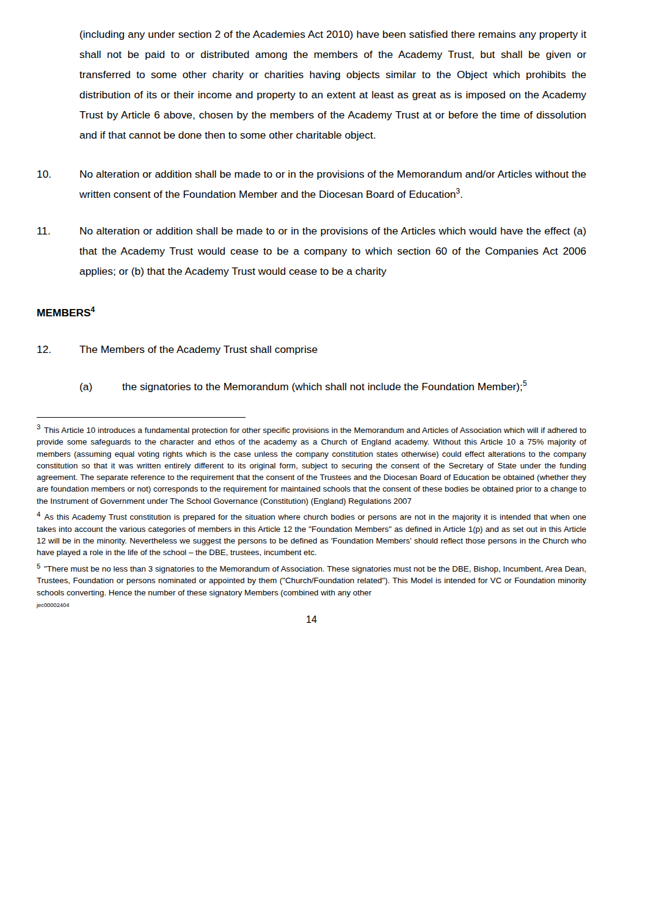(including any under section 2 of the Academies Act 2010) have been satisfied there remains any property it shall not be paid to or distributed among the members of the Academy Trust, but shall be given or transferred to some other charity or charities having objects similar to the Object which prohibits the distribution of its or their income and property to an extent at least as great as is imposed on the Academy Trust by Article 6 above, chosen by the members of the Academy Trust at or before the time of dissolution and if that cannot be done then to some other charitable object.
10.
No alteration or addition shall be made to or in the provisions of the Memorandum and/or Articles without the written consent of the Foundation Member and the Diocesan Board of Education3.
11.
No alteration or addition shall be made to or in the provisions of the Articles which would have the effect (a) that the Academy Trust would cease to be a company to which section 60 of the Companies Act 2006 applies; or (b) that the Academy Trust would cease to be a charity
MEMBERS4
12.
The Members of the Academy Trust shall comprise
(a)
the signatories to the Memorandum (which shall not include the Foundation Member);5
3 This Article 10 introduces a fundamental protection for other specific provisions in the Memorandum and Articles of Association which will if adhered to provide some safeguards to the character and ethos of the academy as a Church of England academy. Without this Article 10 a 75% majority of members (assuming equal voting rights which is the case unless the company constitution states otherwise) could effect alterations to the company constitution so that it was written entirely different to its original form, subject to securing the consent of the Secretary of State under the funding agreement. The separate reference to the requirement that the consent of the Trustees and the Diocesan Board of Education be obtained (whether they are foundation members or not) corresponds to the requirement for maintained schools that the consent of these bodies be obtained prior to a change to the Instrument of Government under The School Governance (Constitution) (England) Regulations 2007
4 As this Academy Trust constitution is prepared for the situation where church bodies or persons are not in the majority it is intended that when one takes into account the various categories of members in this Article 12 the "Foundation Members" as defined in Article 1(p) and as set out in this Article 12 will be in the minority. Nevertheless we suggest the persons to be defined as 'Foundation Members' should reflect those persons in the Church who have played a role in the life of the school – the DBE, trustees, incumbent etc.
5 "There must be no less than 3 signatories to the Memorandum of Association. These signatories must not be the DBE, Bishop, Incumbent, Area Dean, Trustees, Foundation or persons nominated or appointed by them ("Church/Foundation related"). This Model is intended for VC or Foundation minority schools converting. Hence the number of these signatory Members (combined with any other
jec00002404
14